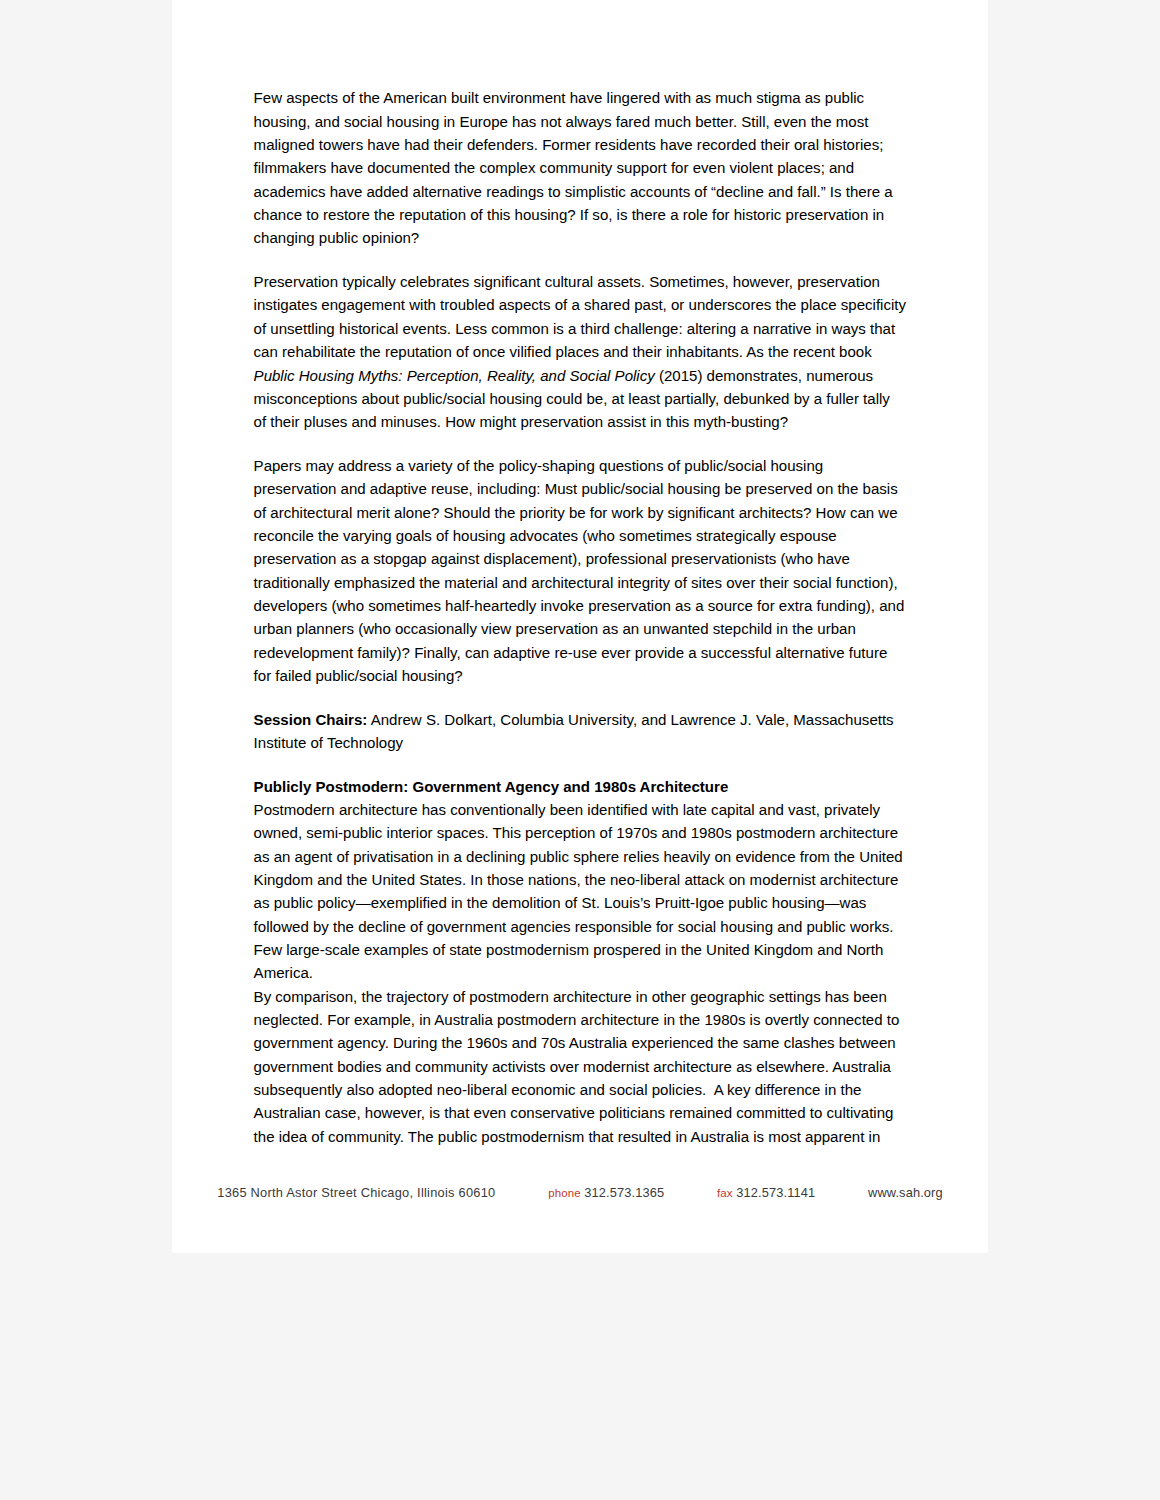Few aspects of the American built environment have lingered with as much stigma as public housing, and social housing in Europe has not always fared much better. Still, even the most maligned towers have had their defenders. Former residents have recorded their oral histories; filmmakers have documented the complex community support for even violent places; and academics have added alternative readings to simplistic accounts of “decline and fall.” Is there a chance to restore the reputation of this housing? If so, is there a role for historic preservation in changing public opinion?
Preservation typically celebrates significant cultural assets. Sometimes, however, preservation instigates engagement with troubled aspects of a shared past, or underscores the place specificity of unsettling historical events. Less common is a third challenge: altering a narrative in ways that can rehabilitate the reputation of once vilified places and their inhabitants. As the recent book Public Housing Myths: Perception, Reality, and Social Policy (2015) demonstrates, numerous misconceptions about public/social housing could be, at least partially, debunked by a fuller tally of their pluses and minuses. How might preservation assist in this myth-busting?
Papers may address a variety of the policy-shaping questions of public/social housing preservation and adaptive reuse, including: Must public/social housing be preserved on the basis of architectural merit alone? Should the priority be for work by significant architects? How can we reconcile the varying goals of housing advocates (who sometimes strategically espouse preservation as a stopgap against displacement), professional preservationists (who have traditionally emphasized the material and architectural integrity of sites over their social function), developers (who sometimes half-heartedly invoke preservation as a source for extra funding), and urban planners (who occasionally view preservation as an unwanted stepchild in the urban redevelopment family)? Finally, can adaptive re-use ever provide a successful alternative future for failed public/social housing?
Session Chairs: Andrew S. Dolkart, Columbia University, and Lawrence J. Vale, Massachusetts Institute of Technology
Publicly Postmodern: Government Agency and 1980s Architecture
Postmodern architecture has conventionally been identified with late capital and vast, privately owned, semi-public interior spaces. This perception of 1970s and 1980s postmodern architecture as an agent of privatisation in a declining public sphere relies heavily on evidence from the United Kingdom and the United States. In those nations, the neo-liberal attack on modernist architecture as public policy—exemplified in the demolition of St. Louis’s Pruitt-Igoe public housing—was followed by the decline of government agencies responsible for social housing and public works. Few large-scale examples of state postmodernism prospered in the United Kingdom and North America.
By comparison, the trajectory of postmodern architecture in other geographic settings has been neglected. For example, in Australia postmodern architecture in the 1980s is overtly connected to government agency. During the 1960s and 70s Australia experienced the same clashes between government bodies and community activists over modernist architecture as elsewhere. Australia subsequently also adopted neo-liberal economic and social policies. A key difference in the Australian case, however, is that even conservative politicians remained committed to cultivating the idea of community. The public postmodernism that resulted in Australia is most apparent in
1365 North Astor Street Chicago, Illinois 60610 phone 312.573.1365 fax 312.573.1141 www.sah.org